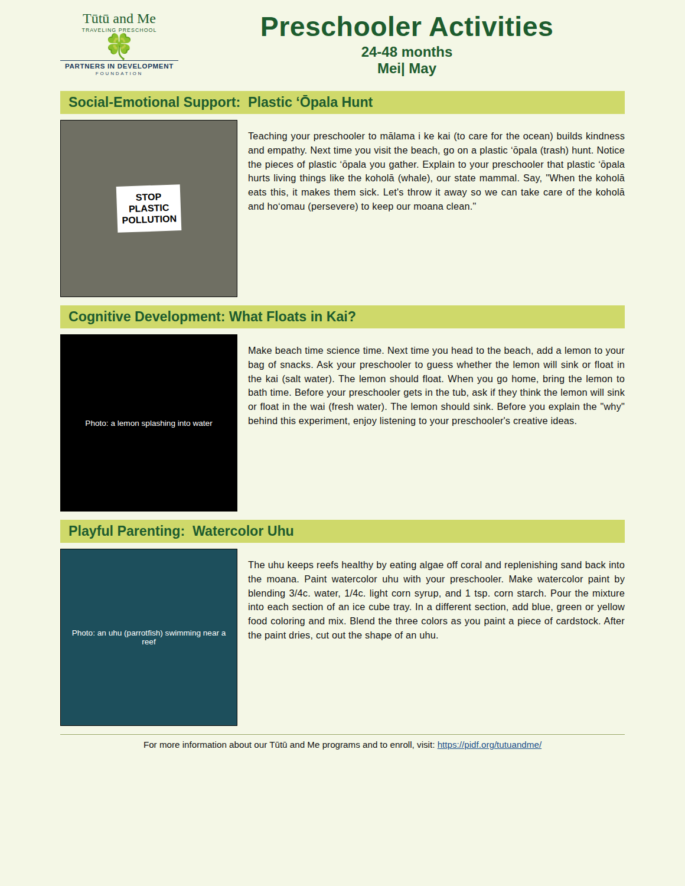Tūtū and Me Traveling Preschool 🍀 PARTNERS IN DEVELOPMENT FOUNDATION
Preschooler Activities
24-48 months
Mei| May
Social-Emotional Support: Plastic ʻŌpala Hunt
STOP
PLASTIC
POLLUTION
Teaching your preschooler to mālama i ke kai (to care for the ocean) builds kindness and empathy. Next time you visit the beach, go on a plastic ʻōpala (trash) hunt. Notice the pieces of plastic ʻōpala you gather. Explain to your preschooler that plastic ʻōpala hurts living things like the koholā (whale), our state mammal. Say, "When the koholā eats this, it makes them sick. Let's throw it away so we can take care of the koholā and hoʻomau (persevere) to keep our moana clean."
Cognitive Development: What Floats in Kai?
Photo: a lemon splashing into water
Make beach time science time. Next time you head to the beach, add a lemon to your bag of snacks. Ask your preschooler to guess whether the lemon will sink or float in the kai (salt water). The lemon should float. When you go home, bring the lemon to bath time. Before your preschooler gets in the tub, ask if they think the lemon will sink or float in the wai (fresh water). The lemon should sink. Before you explain the "why" behind this experiment, enjoy listening to your preschooler's creative ideas.
Playful Parenting: Watercolor Uhu
Photo: an uhu (parrotfish) swimming near a reef
The uhu keeps reefs healthy by eating algae off coral and replenishing sand back into the moana. Paint watercolor uhu with your preschooler. Make watercolor paint by blending 3/4c. water, 1/4c. light corn syrup, and 1 tsp. corn starch. Pour the mixture into each section of an ice cube tray. In a different section, add blue, green or yellow food coloring and mix. Blend the three colors as you paint a piece of cardstock. After the paint dries, cut out the shape of an uhu.
For more information about our Tūtū and Me programs and to enroll, visit: https://pidf.org/tutuandme/